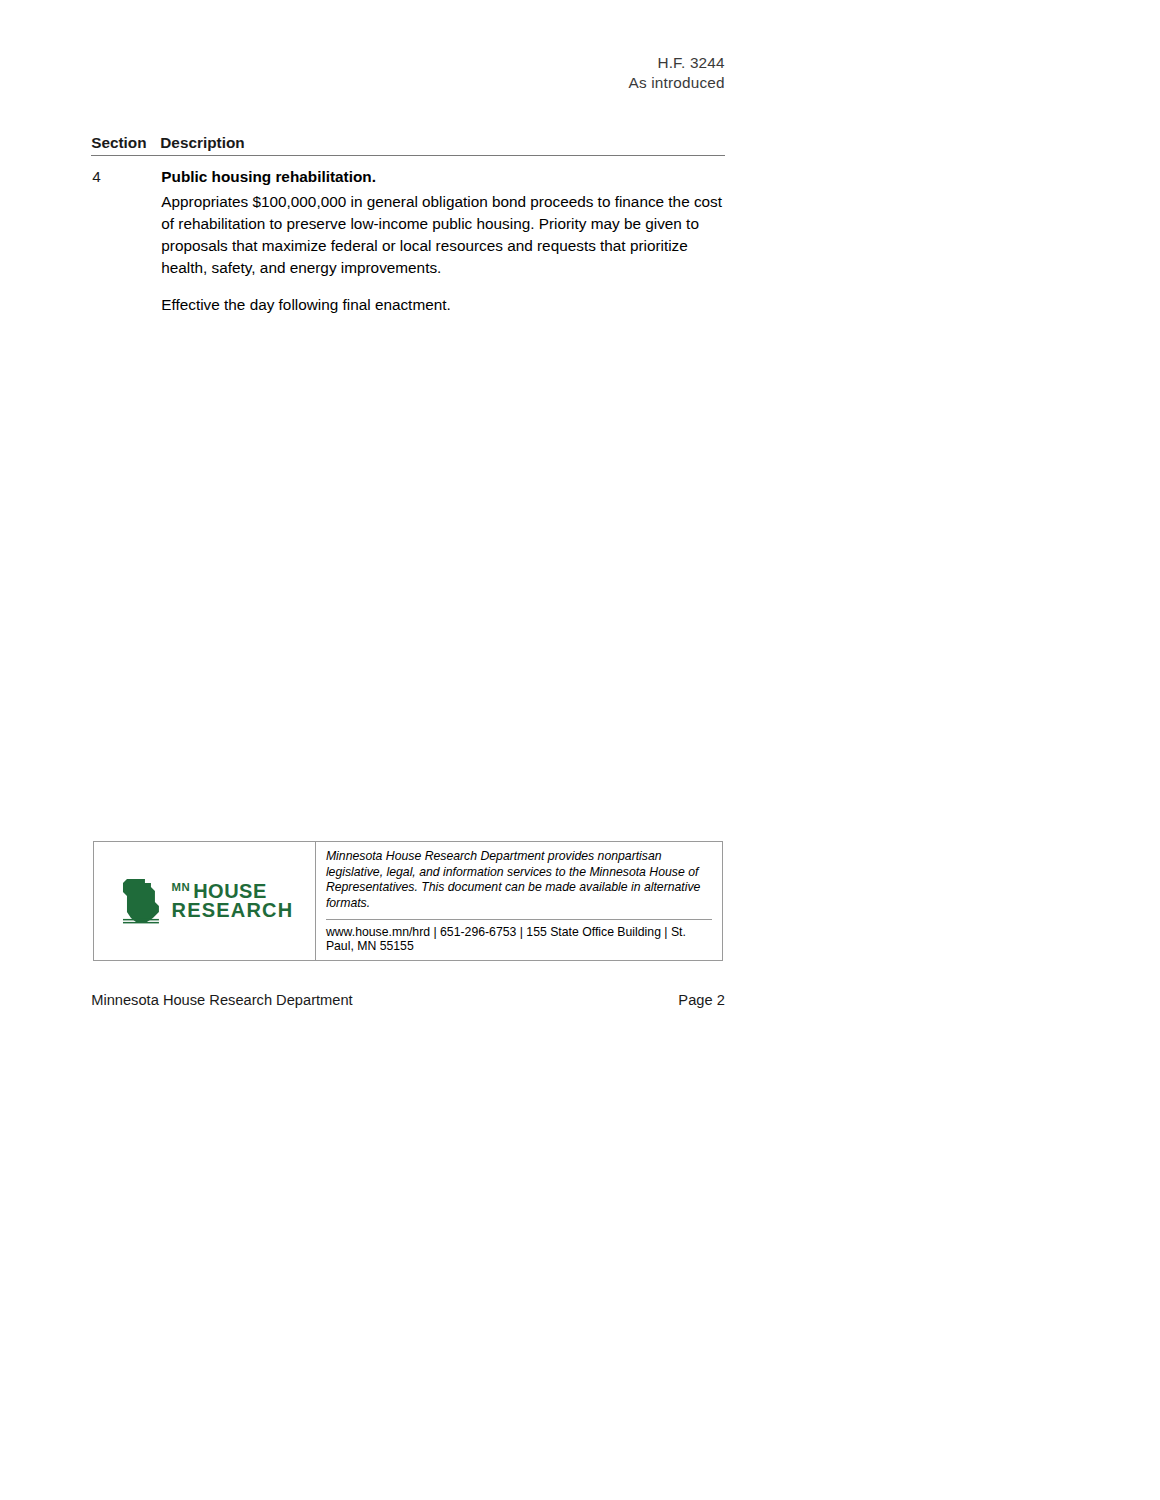H.F. 3244 As introduced
| Section | Description |
| --- | --- |
| 4 | Public housing rehabilitation. Appropriates $100,000,000 in general obligation bond proceeds to finance the cost of rehabilitation to preserve low-income public housing. Priority may be given to proposals that maximize federal or local resources and requests that prioritize health, safety, and energy improvements. Effective the day following final enactment. |
MN HOUSE RESEARCH
Minnesota House Research Department provides nonpartisan legislative, legal, and information services to the Minnesota House of Representatives. This document can be made available in alternative formats.
www.house.mn/hrd | 651-296-6753 | 155 State Office Building | St. Paul, MN 55155
Minnesota House Research Department Page 2